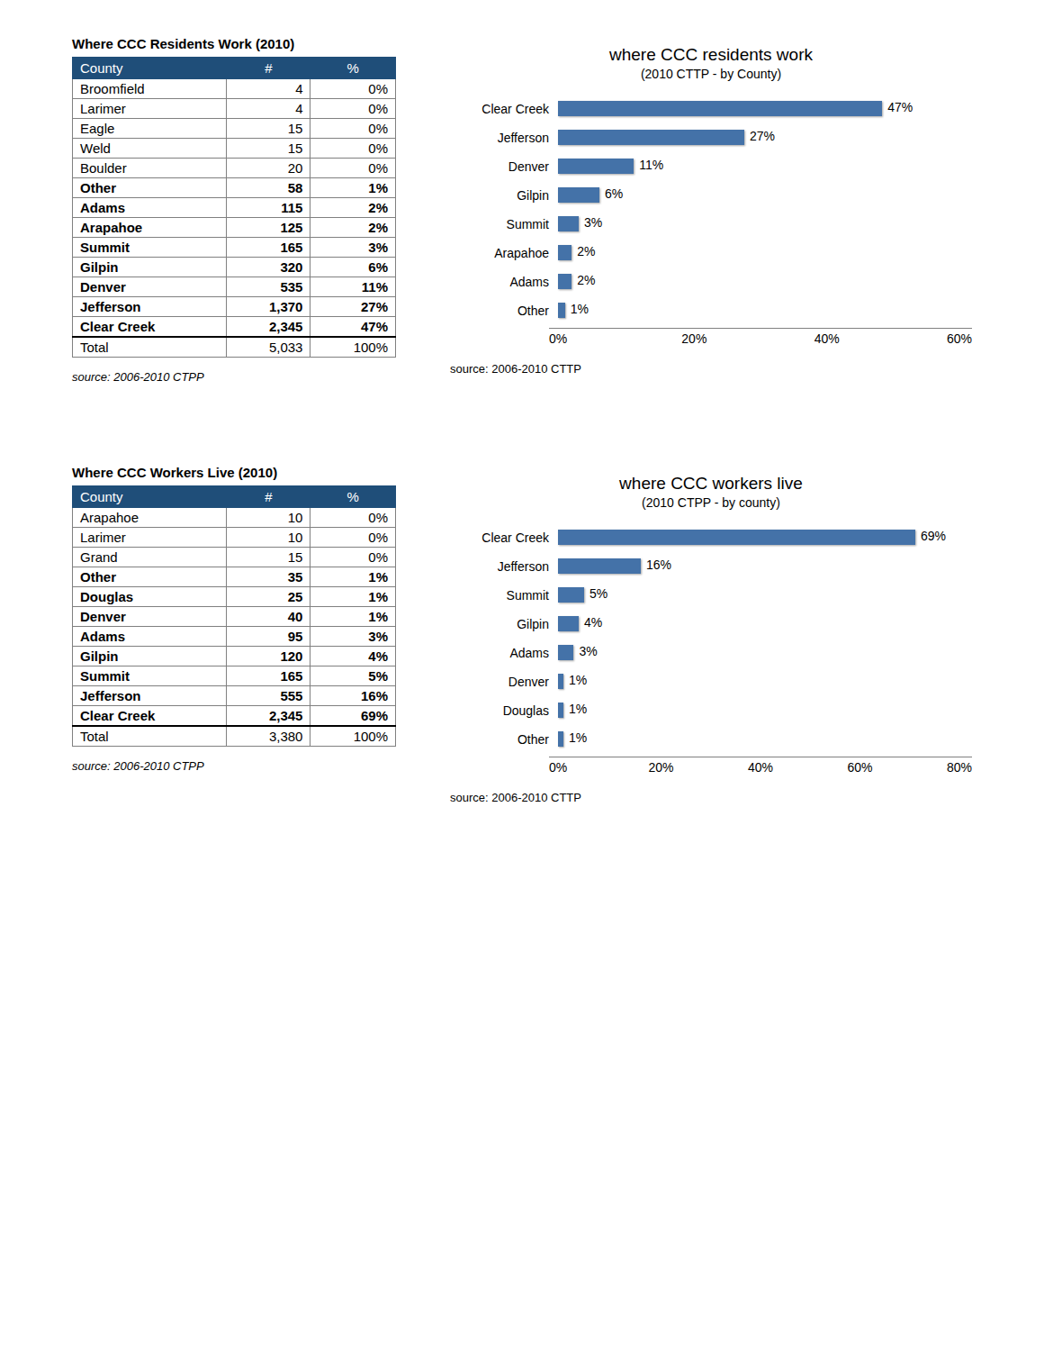Where CCC Residents Work (2010)
| County | # | % |
| --- | --- | --- |
| Broomfield | 4 | 0% |
| Larimer | 4 | 0% |
| Eagle | 15 | 0% |
| Weld | 15 | 0% |
| Boulder | 20 | 0% |
| Other | 58 | 1% |
| Adams | 115 | 2% |
| Arapahoe | 125 | 2% |
| Summit | 165 | 3% |
| Gilpin | 320 | 6% |
| Denver | 535 | 11% |
| Jefferson | 1,370 | 27% |
| Clear Creek | 2,345 | 47% |
| Total | 5,033 | 100% |
source: 2006-2010 CTPP
where CCC residents work
(2010 CTTP - by County)
Clear Creek
47%
Jefferson
27%
Denver
11%
Gilpin
6%
Summit
3%
Arapahoe
2%
Adams
2%
Other
1%
0% 20% 40% 60%
source: 2006-2010 CTTP
Where CCC Workers Live (2010)
| County | # | % |
| --- | --- | --- |
| Arapahoe | 10 | 0% |
| Larimer | 10 | 0% |
| Grand | 15 | 0% |
| Other | 35 | 1% |
| Douglas | 25 | 1% |
| Denver | 40 | 1% |
| Adams | 95 | 3% |
| Gilpin | 120 | 4% |
| Summit | 165 | 5% |
| Jefferson | 555 | 16% |
| Clear Creek | 2,345 | 69% |
| Total | 3,380 | 100% |
source: 2006-2010 CTPP
where CCC workers live
(2010 CTPP - by county)
Clear Creek
69%
Jefferson
16%
Summit
5%
Gilpin
4%
Adams
3%
Denver
1%
Douglas
1%
Other
1%
0% 20% 40% 60% 80%
source: 2006-2010 CTTP